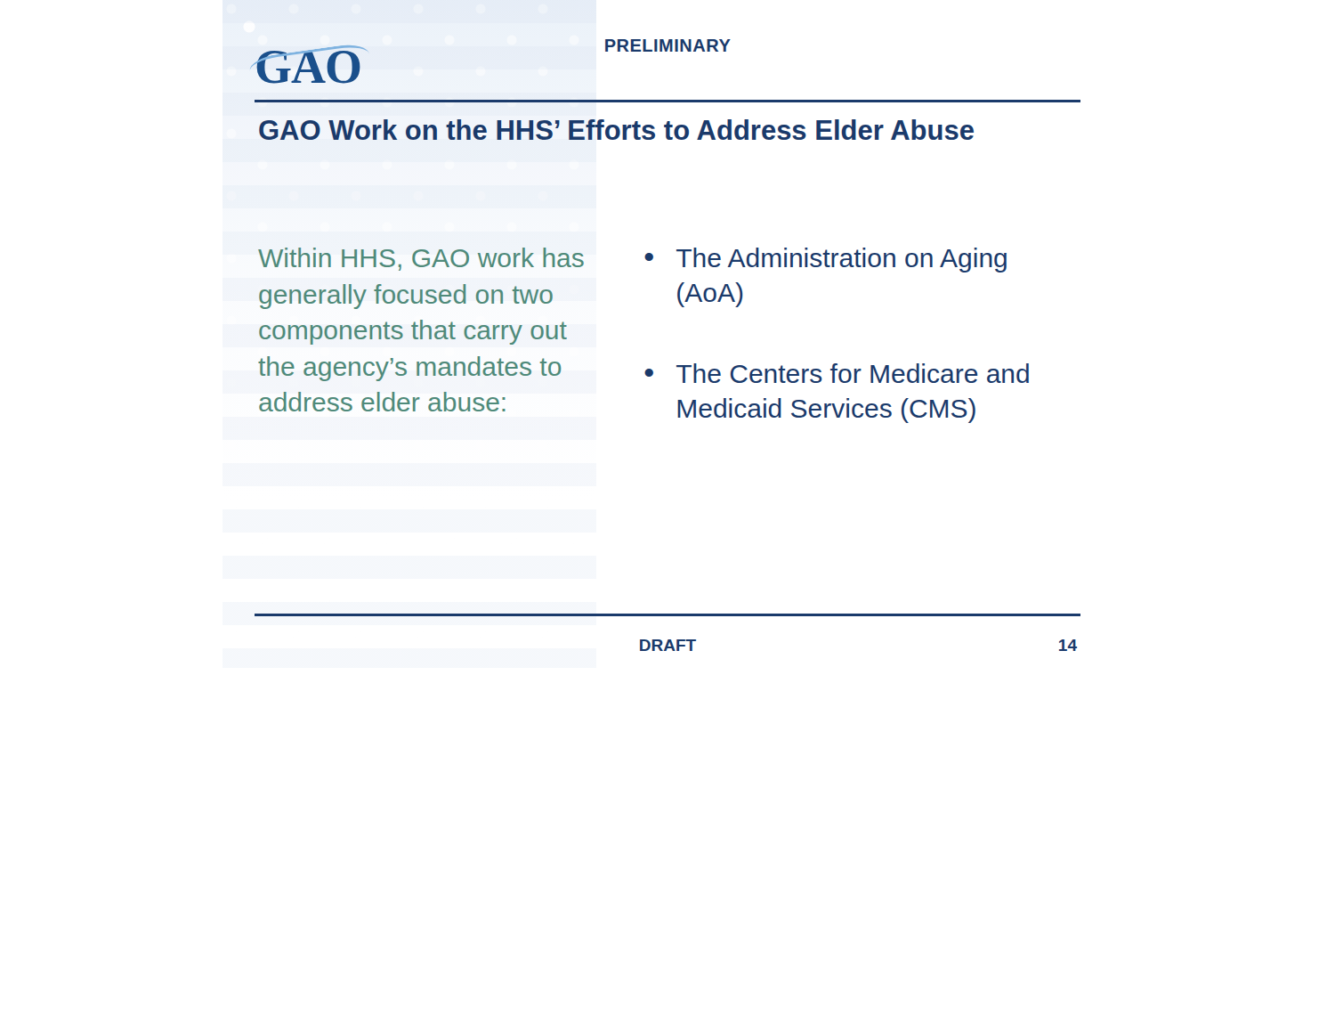PRELIMINARY
GAO
GAO Work on the HHS’ Efforts to Address Elder Abuse
Within HHS, GAO work has generally focused on two components that carry out the agency’s mandates to address elder abuse:
The Administration on Aging (AoA)
The Centers for Medicare and Medicaid Services (CMS)
DRAFT
14